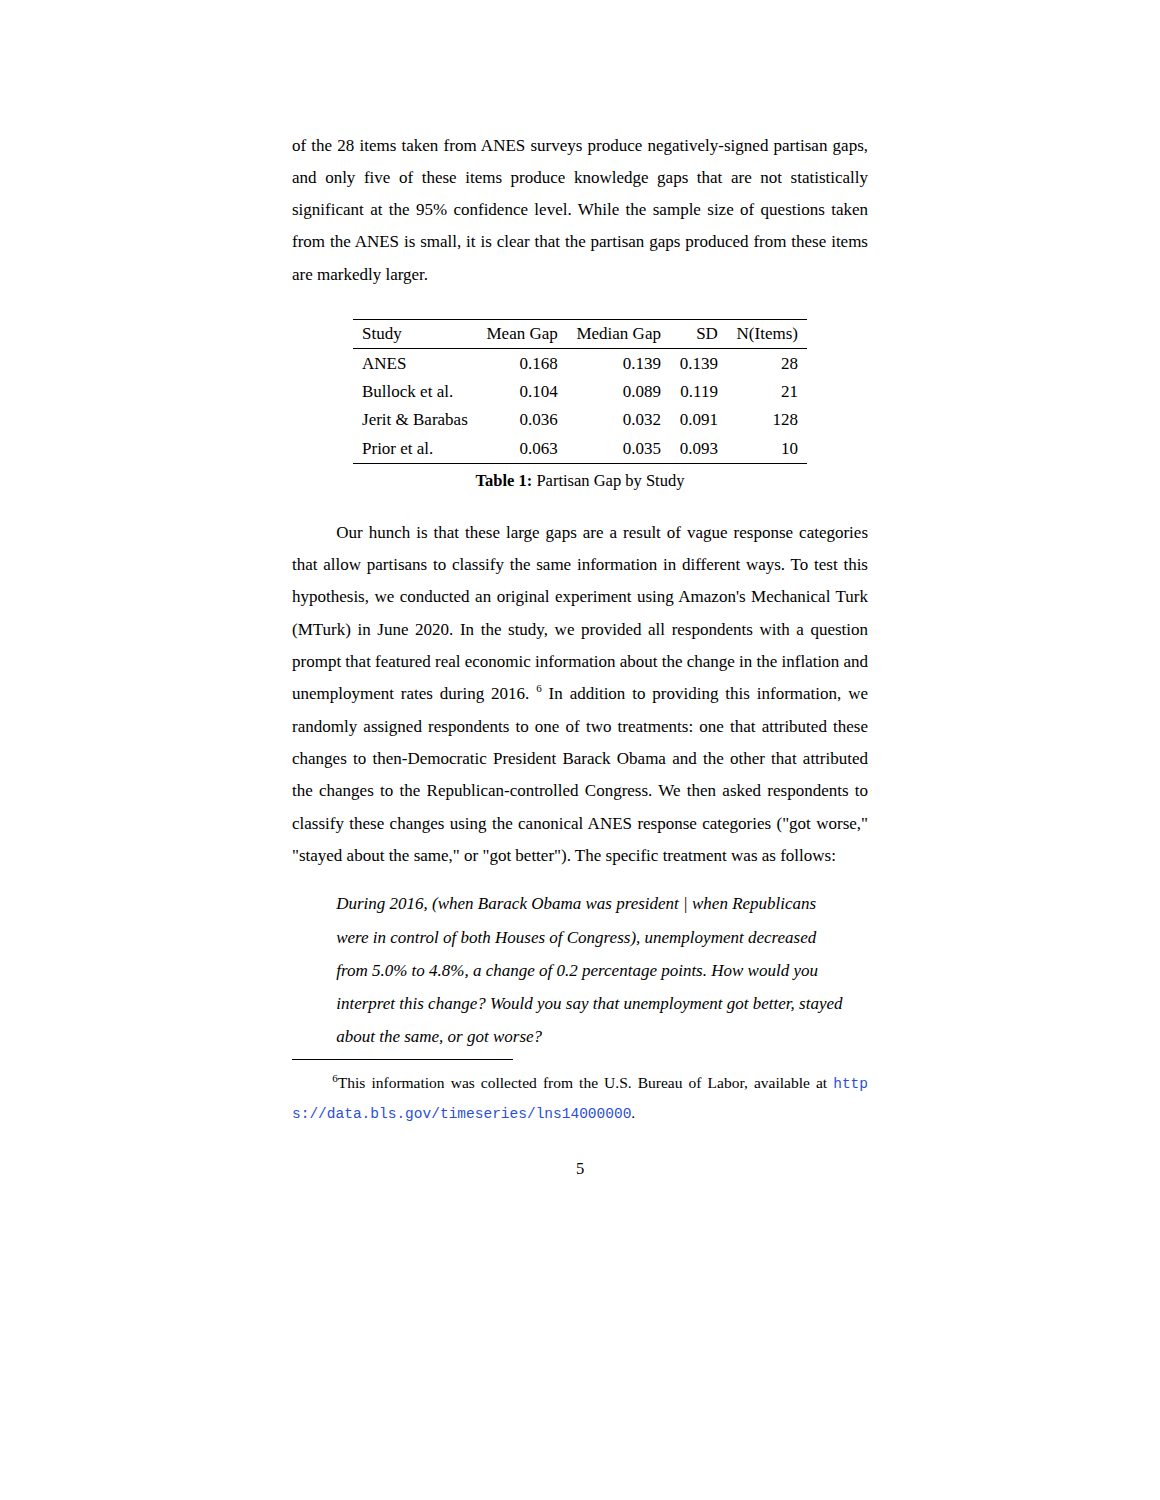of the 28 items taken from ANES surveys produce negatively-signed partisan gaps, and only five of these items produce knowledge gaps that are not statistically significant at the 95% confidence level. While the sample size of questions taken from the ANES is small, it is clear that the partisan gaps produced from these items are markedly larger.
| Study | Mean Gap | Median Gap | SD | N(Items) |
| --- | --- | --- | --- | --- |
| ANES | 0.168 | 0.139 | 0.139 | 28 |
| Bullock et al. | 0.104 | 0.089 | 0.119 | 21 |
| Jerit & Barabas | 0.036 | 0.032 | 0.091 | 128 |
| Prior et al. | 0.063 | 0.035 | 0.093 | 10 |
Table 1: Partisan Gap by Study
Our hunch is that these large gaps are a result of vague response categories that allow partisans to classify the same information in different ways. To test this hypothesis, we conducted an original experiment using Amazon's Mechanical Turk (MTurk) in June 2020. In the study, we provided all respondents with a question prompt that featured real economic information about the change in the inflation and unemployment rates during 2016. 6 In addition to providing this information, we randomly assigned respondents to one of two treatments: one that attributed these changes to then-Democratic President Barack Obama and the other that attributed the changes to the Republican-controlled Congress. We then asked respondents to classify these changes using the canonical ANES response categories ("got worse," "stayed about the same," or "got better"). The specific treatment was as follows:
During 2016, (when Barack Obama was president | when Republicans were in control of both Houses of Congress), unemployment decreased from 5.0% to 4.8%, a change of 0.2 percentage points. How would you interpret this change? Would you say that unemployment got better, stayed about the same, or got worse?
6This information was collected from the U.S. Bureau of Labor, available at https://data.bls.gov/timeseries/lns14000000.
5